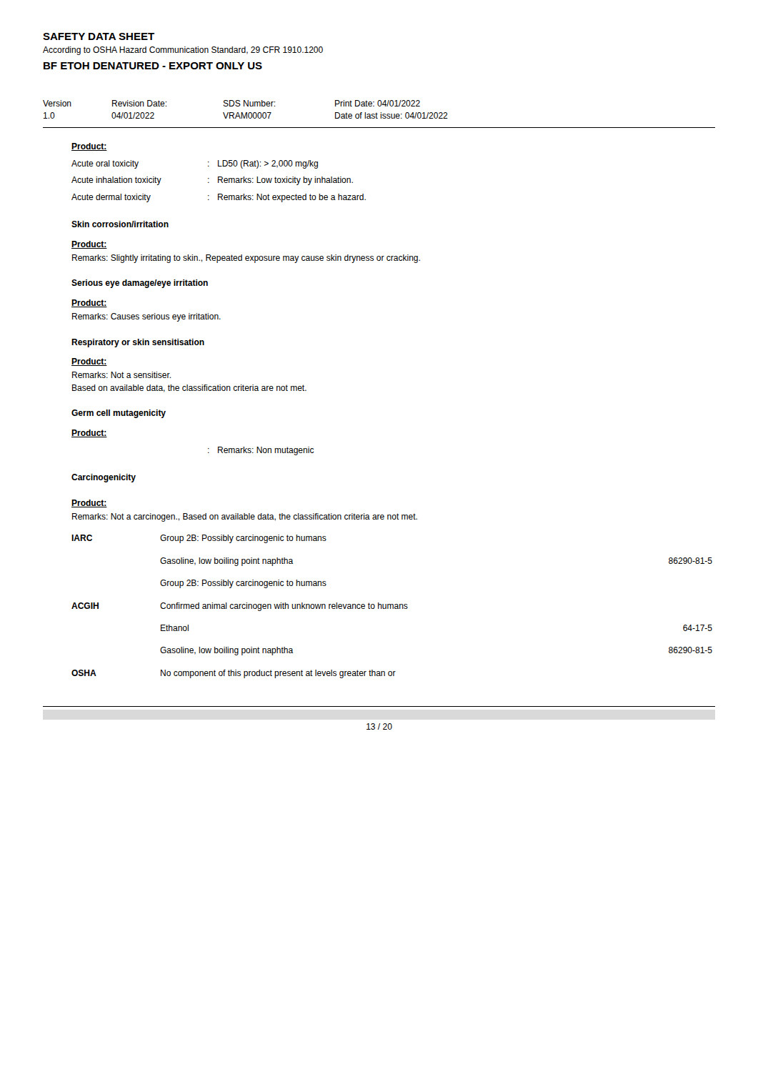SAFETY DATA SHEET
According to OSHA Hazard Communication Standard, 29 CFR 1910.1200
BF ETOH DENATURED - EXPORT ONLY US
| Version 1.0 | Revision Date: 04/01/2022 | SDS Number: VRAM00007 | Print Date: 04/01/2022 Date of last issue: 04/01/2022 |
Product:
| Acute oral toxicity | : | LD50 (Rat): > 2,000 mg/kg |
| Acute inhalation toxicity | : | Remarks: Low toxicity by inhalation. |
| Acute dermal toxicity | : | Remarks: Not expected to be a hazard. |
Skin corrosion/irritation
Product:
Remarks: Slightly irritating to skin., Repeated exposure may cause skin dryness or cracking.
Serious eye damage/eye irritation
Product:
Remarks: Causes serious eye irritation.
Respiratory or skin sensitisation
Product:
Remarks: Not a sensitiser.
Based on available data, the classification criteria are not met.
Germ cell mutagenicity
Product:
| | : | Remarks: Non mutagenic |
Carcinogenicity
Product:
Remarks: Not a carcinogen., Based on available data, the classification criteria are not met.
| IARC | Group 2B: Possibly carcinogenic to humans | |
| | Gasoline, low boiling point naphtha | 86290-81-5 |
| | Group 2B: Possibly carcinogenic to humans | |
| ACGIH | Confirmed animal carcinogen with unknown relevance to humans | |
| | Ethanol | 64-17-5 |
| | Gasoline, low boiling point naphtha | 86290-81-5 |
| OSHA | No component of this product present at levels greater than or | |
13 / 20